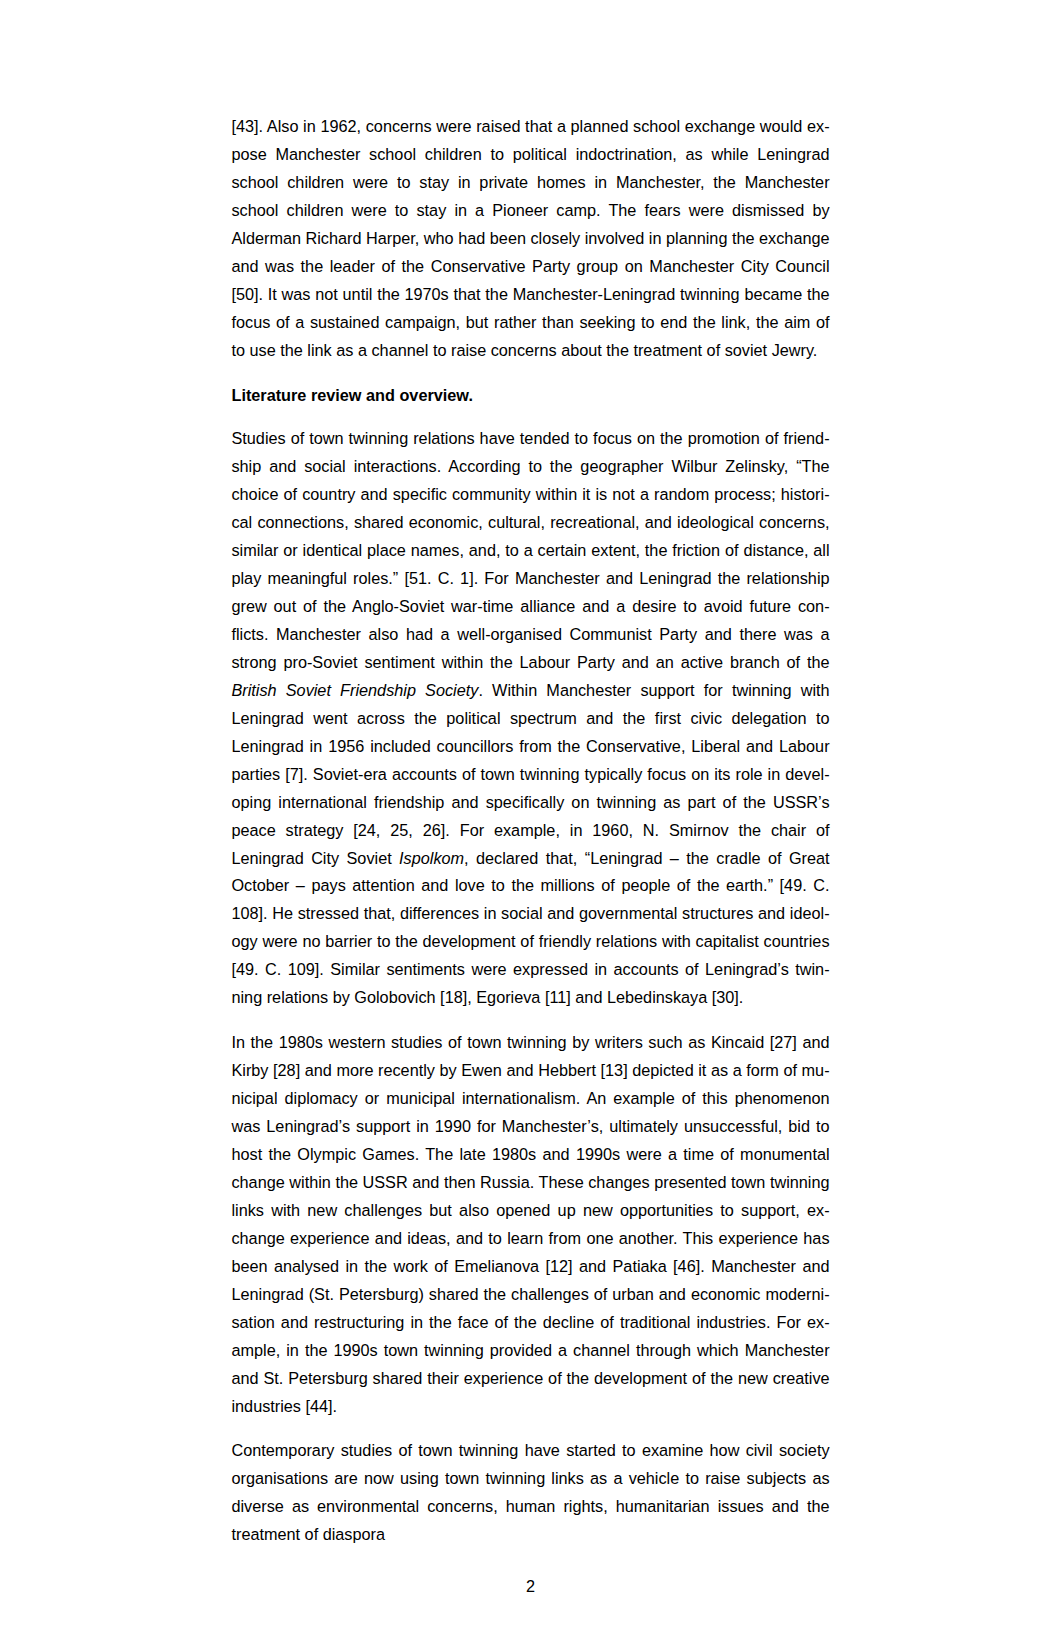[43]. Also in 1962, concerns were raised that a planned school exchange would expose Manchester school children to political indoctrination, as while Leningrad school children were to stay in private homes in Manchester, the Manchester school children were to stay in a Pioneer camp. The fears were dismissed by Alderman Richard Harper, who had been closely involved in planning the exchange and was the leader of the Conservative Party group on Manchester City Council [50]. It was not until the 1970s that the Manchester-Leningrad twinning became the focus of a sustained campaign, but rather than seeking to end the link, the aim of to use the link as a channel to raise concerns about the treatment of soviet Jewry.
Literature review and overview.
Studies of town twinning relations have tended to focus on the promotion of friendship and social interactions. According to the geographer Wilbur Zelinsky, “The choice of country and specific community within it is not a random process; historical connections, shared economic, cultural, recreational, and ideological concerns, similar or identical place names, and, to a certain extent, the friction of distance, all play meaningful roles.” [51. C. 1]. For Manchester and Leningrad the relationship grew out of the Anglo-Soviet war-time alliance and a desire to avoid future conflicts. Manchester also had a well-organised Communist Party and there was a strong pro-Soviet sentiment within the Labour Party and an active branch of the British Soviet Friendship Society. Within Manchester support for twinning with Leningrad went across the political spectrum and the first civic delegation to Leningrad in 1956 included councillors from the Conservative, Liberal and Labour parties [7]. Soviet-era accounts of town twinning typically focus on its role in developing international friendship and specifically on twinning as part of the USSR’s peace strategy [24, 25, 26]. For example, in 1960, N. Smirnov the chair of Leningrad City Soviet Ispolkom, declared that, “Leningrad – the cradle of Great October – pays attention and love to the millions of people of the earth.” [49. C. 108]. He stressed that, differences in social and governmental structures and ideology were no barrier to the development of friendly relations with capitalist countries [49. C. 109]. Similar sentiments were expressed in accounts of Leningrad’s twinning relations by Golobovich [18], Egorieva [11] and Lebedinskaya [30].
In the 1980s western studies of town twinning by writers such as Kincaid [27] and Kirby [28] and more recently by Ewen and Hebbert [13] depicted it as a form of municipal diplomacy or municipal internationalism. An example of this phenomenon was Leningrad’s support in 1990 for Manchester’s, ultimately unsuccessful, bid to host the Olympic Games. The late 1980s and 1990s were a time of monumental change within the USSR and then Russia. These changes presented town twinning links with new challenges but also opened up new opportunities to support, exchange experience and ideas, and to learn from one another. This experience has been analysed in the work of Emelianova [12] and Patiaka [46]. Manchester and Leningrad (St. Petersburg) shared the challenges of urban and economic modernisation and restructuring in the face of the decline of traditional industries. For example, in the 1990s town twinning provided a channel through which Manchester and St. Petersburg shared their experience of the development of the new creative industries [44].
Contemporary studies of town twinning have started to examine how civil society organisations are now using town twinning links as a vehicle to raise subjects as diverse as environmental concerns, human rights, humanitarian issues and the treatment of diaspora
2